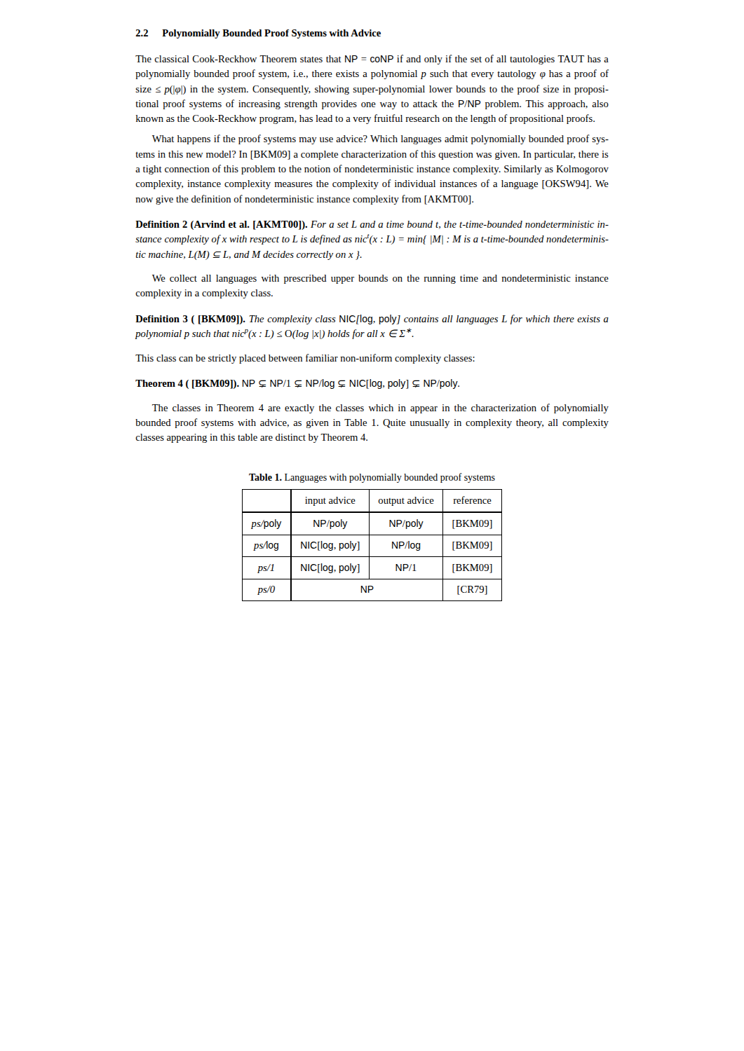2.2 Polynomially Bounded Proof Systems with Advice
The classical Cook-Reckhow Theorem states that NP = coNP if and only if the set of all tautologies TAUT has a polynomially bounded proof system, i.e., there exists a polynomial p such that every tautology φ has a proof of size ≤ p(|φ|) in the system. Consequently, showing super-polynomial lower bounds to the proof size in propositional proof systems of increasing strength provides one way to attack the P/NP problem. This approach, also known as the Cook-Reckhow program, has lead to a very fruitful research on the length of propositional proofs.
What happens if the proof systems may use advice? Which languages admit polynomially bounded proof systems in this new model? In [BKM09] a complete characterization of this question was given. In particular, there is a tight connection of this problem to the notion of nondeterministic instance complexity. Similarly as Kolmogorov complexity, instance complexity measures the complexity of individual instances of a language [OKSW94]. We now give the definition of nondeterministic instance complexity from [AKMT00].
Definition 2 (Arvind et al. [AKMT00]). For a set L and a time bound t, the t-time-bounded nondeterministic instance complexity of x with respect to L is defined as nict(x : L) = min{ |M| : M is a t-time-bounded nondeterministic machine, L(M) ⊆ L, and M decides correctly on x }.
We collect all languages with prescribed upper bounds on the running time and nondeterministic instance complexity in a complexity class.
Definition 3 ( [BKM09]). The complexity class NIC[log, poly] contains all languages L for which there exists a polynomial p such that nicp(x : L) ≤ O(log |x|) holds for all x ∈ Σ∗.
This class can be strictly placed between familiar non-uniform complexity classes:
Theorem 4 ( [BKM09]). NP ⊊ NP/1 ⊊ NP/log ⊊ NIC[log, poly] ⊊ NP/poly.
The classes in Theorem 4 are exactly the classes which in appear in the characterization of polynomially bounded proof systems with advice, as given in Table 1. Quite unusually in complexity theory, all complexity classes appearing in this table are distinct by Theorem 4.
Table 1. Languages with polynomially bounded proof systems
| | input advice | output advice | reference |
| ps/ poly | NP / poly | NP / poly | [BKM09] |
| ps/ log | NIC [ log , poly ] | NP / log | [BKM09] |
| ps/1 | NIC [ log , poly ] | NP /1 | [BKM09] |
| ps/0 | NP | [CR79] |